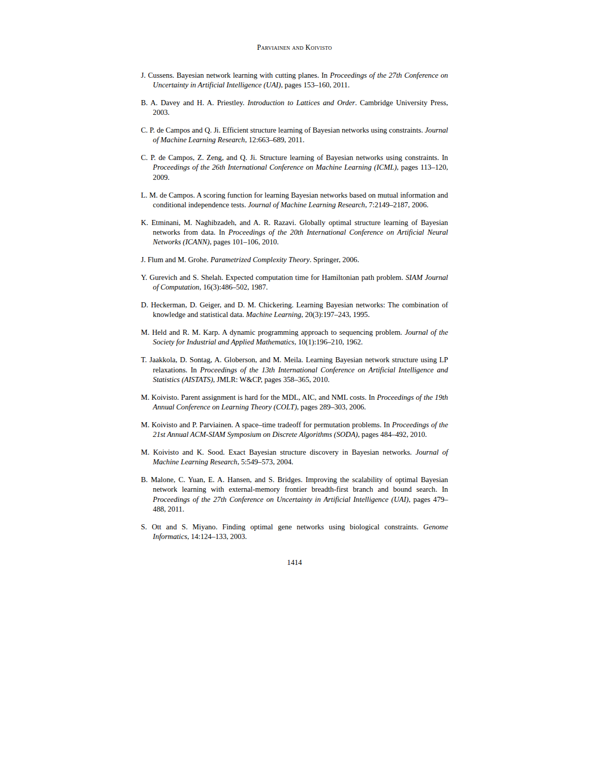Parviainen and Koivisto
J. Cussens. Bayesian network learning with cutting planes. In Proceedings of the 27th Conference on Uncertainty in Artificial Intelligence (UAI), pages 153–160, 2011.
B. A. Davey and H. A. Priestley. Introduction to Lattices and Order. Cambridge University Press, 2003.
C. P. de Campos and Q. Ji. Efficient structure learning of Bayesian networks using constraints. Journal of Machine Learning Research, 12:663–689, 2011.
C. P. de Campos, Z. Zeng, and Q. Ji. Structure learning of Bayesian networks using constraints. In Proceedings of the 26th International Conference on Machine Learning (ICML), pages 113–120, 2009.
L. M. de Campos. A scoring function for learning Bayesian networks based on mutual information and conditional independence tests. Journal of Machine Learning Research, 7:2149–2187, 2006.
K. Etminani, M. Naghibzadeh, and A. R. Razavi. Globally optimal structure learning of Bayesian networks from data. In Proceedings of the 20th International Conference on Artificial Neural Networks (ICANN), pages 101–106, 2010.
J. Flum and M. Grohe. Parametrized Complexity Theory. Springer, 2006.
Y. Gurevich and S. Shelah. Expected computation time for Hamiltonian path problem. SIAM Journal of Computation, 16(3):486–502, 1987.
D. Heckerman, D. Geiger, and D. M. Chickering. Learning Bayesian networks: The combination of knowledge and statistical data. Machine Learning, 20(3):197–243, 1995.
M. Held and R. M. Karp. A dynamic programming approach to sequencing problem. Journal of the Society for Industrial and Applied Mathematics, 10(1):196–210, 1962.
T. Jaakkola, D. Sontag, A. Globerson, and M. Meila. Learning Bayesian network structure using LP relaxations. In Proceedings of the 13th International Conference on Artificial Intelligence and Statistics (AISTATS), JMLR: W&CP, pages 358–365, 2010.
M. Koivisto. Parent assignment is hard for the MDL, AIC, and NML costs. In Proceedings of the 19th Annual Conference on Learning Theory (COLT), pages 289–303, 2006.
M. Koivisto and P. Parviainen. A space–time tradeoff for permutation problems. In Proceedings of the 21st Annual ACM-SIAM Symposium on Discrete Algorithms (SODA), pages 484–492, 2010.
M. Koivisto and K. Sood. Exact Bayesian structure discovery in Bayesian networks. Journal of Machine Learning Research, 5:549–573, 2004.
B. Malone, C. Yuan, E. A. Hansen, and S. Bridges. Improving the scalability of optimal Bayesian network learning with external-memory frontier breadth-first branch and bound search. In Proceedings of the 27th Conference on Uncertainty in Artificial Intelligence (UAI), pages 479–488, 2011.
S. Ott and S. Miyano. Finding optimal gene networks using biological constraints. Genome Informatics, 14:124–133, 2003.
1414